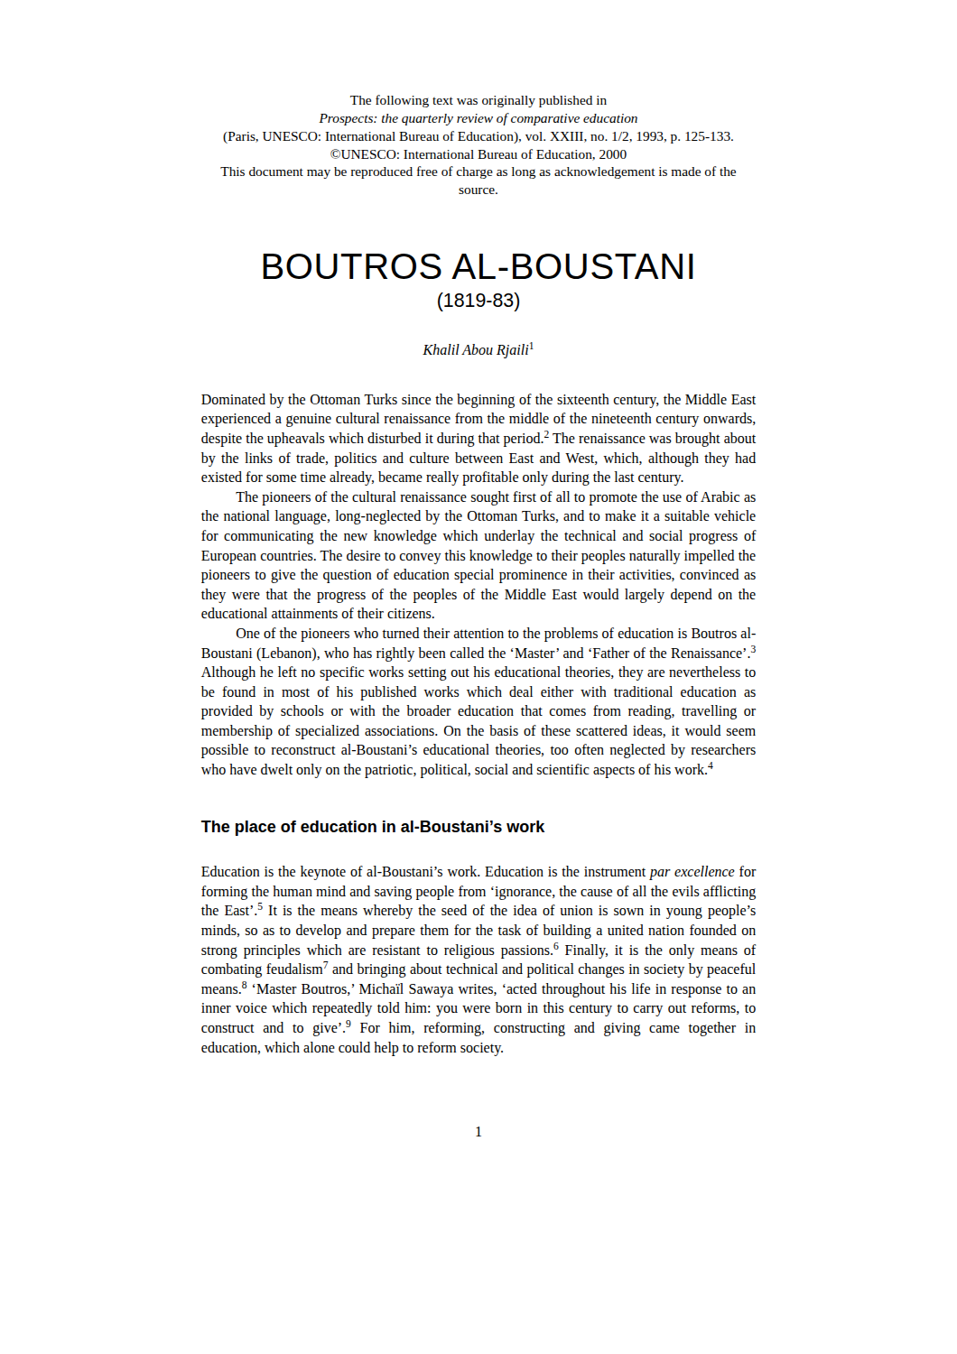The following text was originally published in
Prospects: the quarterly review of comparative education
(Paris, UNESCO: International Bureau of Education), vol. XXIII, no. 1/2, 1993, p. 125-133.
©UNESCO: International Bureau of Education, 2000
This document may be reproduced free of charge as long as acknowledgement is made of the source.
BOUTROS AL-BOUSTANI
(1819-83)
Khalil Abou Rjaili1
Dominated by the Ottoman Turks since the beginning of the sixteenth century, the Middle East experienced a genuine cultural renaissance from the middle of the nineteenth century onwards, despite the upheavals which disturbed it during that period.2 The renaissance was brought about by the links of trade, politics and culture between East and West, which, although they had existed for some time already, became really profitable only during the last century.
The pioneers of the cultural renaissance sought first of all to promote the use of Arabic as the national language, long-neglected by the Ottoman Turks, and to make it a suitable vehicle for communicating the new knowledge which underlay the technical and social progress of European countries. The desire to convey this knowledge to their peoples naturally impelled the pioneers to give the question of education special prominence in their activities, convinced as they were that the progress of the peoples of the Middle East would largely depend on the educational attainments of their citizens.
One of the pioneers who turned their attention to the problems of education is Boutros al-Boustani (Lebanon), who has rightly been called the ‘Master’ and ‘Father of the Renaissance’.3 Although he left no specific works setting out his educational theories, they are nevertheless to be found in most of his published works which deal either with traditional education as provided by schools or with the broader education that comes from reading, travelling or membership of specialized associations. On the basis of these scattered ideas, it would seem possible to reconstruct al-Boustani’s educational theories, too often neglected by researchers who have dwelt only on the patriotic, political, social and scientific aspects of his work.4
The place of education in al-Boustani’s work
Education is the keynote of al-Boustani’s work. Education is the instrument par excellence for forming the human mind and saving people from ‘ignorance, the cause of all the evils afflicting the East’.5 It is the means whereby the seed of the idea of union is sown in young people’s minds, so as to develop and prepare them for the task of building a united nation founded on strong principles which are resistant to religious passions.6 Finally, it is the only means of combating feudalism7 and bringing about technical and political changes in society by peaceful means.8 ‘Master Boutros,’ Michaïl Sawaya writes, ‘acted throughout his life in response to an inner voice which repeatedly told him: you were born in this century to carry out reforms, to construct and to give’.9 For him, reforming, constructing and giving came together in education, which alone could help to reform society.
1